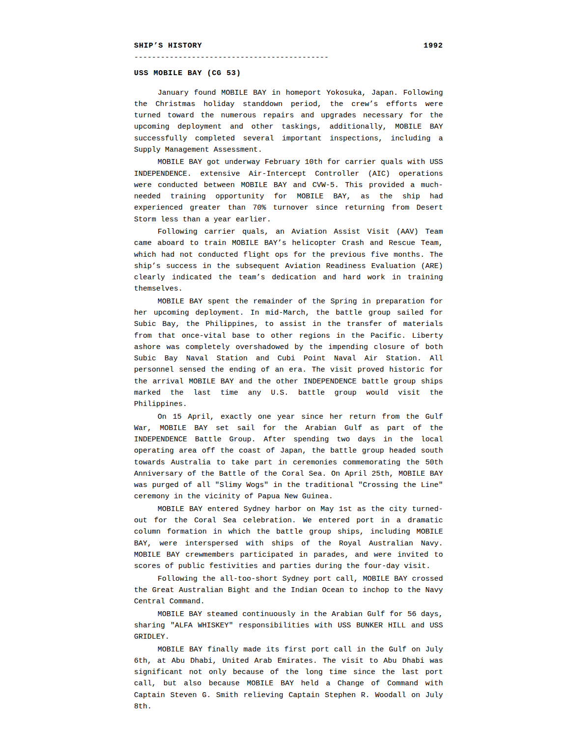Ship’s History 1992
--------------------------------------------
USS MOBILE BAY (CG 53)
January found MOBILE BAY in homeport Yokosuka, Japan. Following the Christmas holiday standdown period, the crew’s efforts were turned toward the numerous repairs and upgrades necessary for the upcoming deployment and other taskings, additionally, MOBILE BAY successfully completed several important inspections, including a Supply Management Assessment.
MOBILE BAY got underway February 10th for carrier quals with USS INDEPENDENCE. extensive Air-Intercept Controller (AIC) operations were conducted between MOBILE BAY and CVW-5. This provided a much-needed training opportunity for MOBILE BAY, as the ship had experienced greater than 70% turnover since returning from Desert Storm less than a year earlier.
Following carrier quals, an Aviation Assist Visit (AAV) Team came aboard to train MOBILE BAY’s helicopter Crash and Rescue Team, which had not conducted flight ops for the previous five months. The ship’s success in the subsequent Aviation Readiness Evaluation (ARE) clearly indicated the team’s dedication and hard work in training themselves.
MOBILE BAY spent the remainder of the Spring in preparation for her upcoming deployment. In mid-March, the battle group sailed for Subic Bay, the Philippines, to assist in the transfer of materials from that once-vital base to other regions in the Pacific. Liberty ashore was completely overshadowed by the impending closure of both Subic Bay Naval Station and Cubi Point Naval Air Station. All personnel sensed the ending of an era. The visit proved historic for the arrival MOBILE BAY and the other INDEPENDENCE battle group ships marked the last time any U.S. battle group would visit the Philippines.
On 15 April, exactly one year since her return from the Gulf War, MOBILE BAY set sail for the Arabian Gulf as part of the INDEPENDENCE Battle Group. After spending two days in the local operating area off the coast of Japan, the battle group headed south towards Australia to take part in ceremonies commemorating the 50th Anniversary of the Battle of the Coral Sea. On April 25th, MOBILE BAY was purged of all "Slimy Wogs" in the traditional "Crossing the Line" ceremony in the vicinity of Papua New Guinea.
MOBILE BAY entered Sydney harbor on May 1st as the city turned-out for the Coral Sea celebration. We entered port in a dramatic column formation in which the battle group ships, including MOBILE BAY, were interspersed with ships of the Royal Australian Navy. MOBILE BAY crewmembers participated in parades, and were invited to scores of public festivities and parties during the four-day visit.
Following the all-too-short Sydney port call, MOBILE BAY crossed the Great Australian Bight and the Indian Ocean to inchop to the Navy Central Command.
MOBILE BAY steamed continuously in the Arabian Gulf for 56 days, sharing "ALFA WHISKEY" responsibilities with USS BUNKER HILL and USS GRIDLEY.
MOBILE BAY finally made its first port call in the Gulf on July 6th, at Abu Dhabi, United Arab Emirates. The visit to Abu Dhabi was significant not only because of the long time since the last port call, but also because MOBILE BAY held a Change of Command with Captain Steven G. Smith relieving Captain Stephen R. Woodall on July 8th.